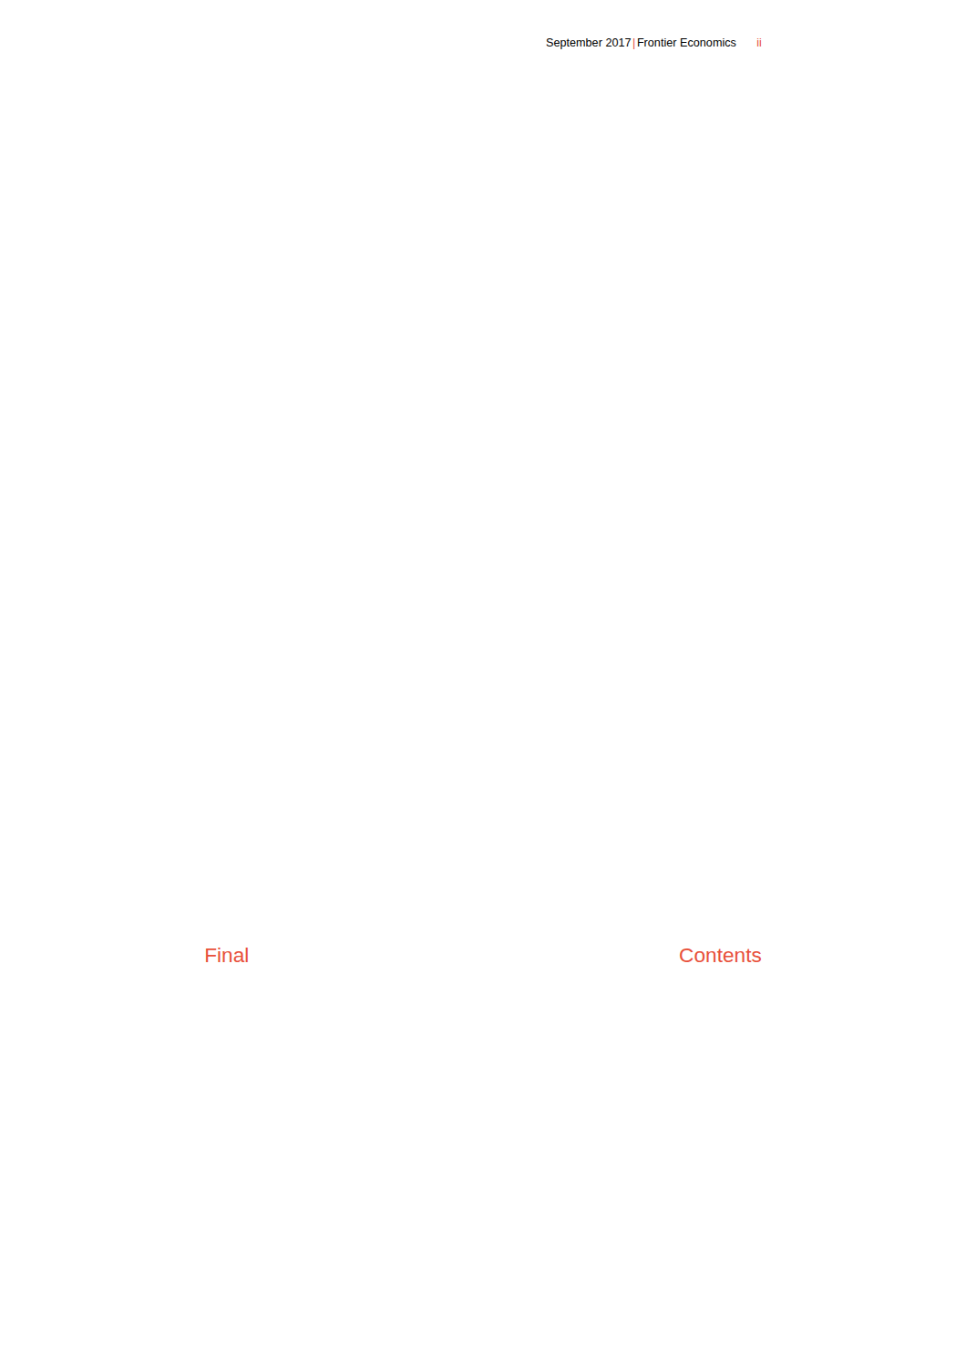September 2017|Frontier Economics ii
Final
Contents